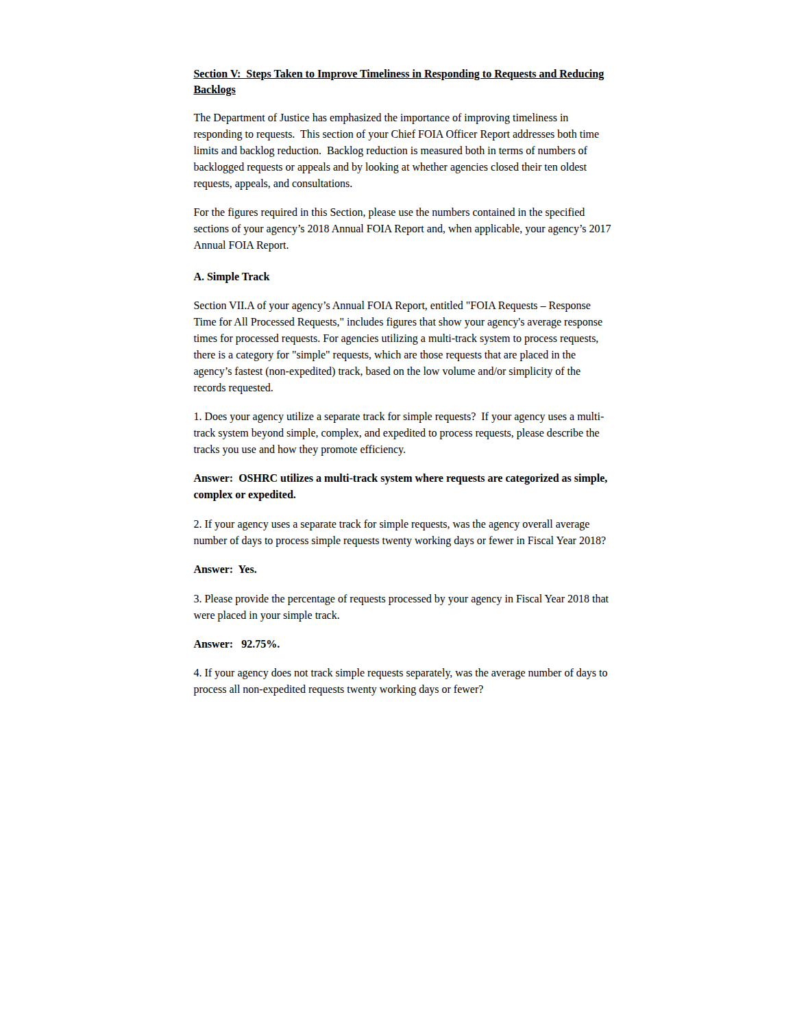Section V: Steps Taken to Improve Timeliness in Responding to Requests and Reducing Backlogs
The Department of Justice has emphasized the importance of improving timeliness in responding to requests. This section of your Chief FOIA Officer Report addresses both time limits and backlog reduction. Backlog reduction is measured both in terms of numbers of backlogged requests or appeals and by looking at whether agencies closed their ten oldest requests, appeals, and consultations.
For the figures required in this Section, please use the numbers contained in the specified sections of your agency’s 2018 Annual FOIA Report and, when applicable, your agency’s 2017 Annual FOIA Report.
A. Simple Track
Section VII.A of your agency’s Annual FOIA Report, entitled "FOIA Requests – Response Time for All Processed Requests," includes figures that show your agency's average response times for processed requests. For agencies utilizing a multi-track system to process requests, there is a category for "simple" requests, which are those requests that are placed in the agency’s fastest (non-expedited) track, based on the low volume and/or simplicity of the records requested.
1. Does your agency utilize a separate track for simple requests? If your agency uses a multi-track system beyond simple, complex, and expedited to process requests, please describe the tracks you use and how they promote efficiency.
Answer: OSHRC utilizes a multi-track system where requests are categorized as simple, complex or expedited.
2. If your agency uses a separate track for simple requests, was the agency overall average number of days to process simple requests twenty working days or fewer in Fiscal Year 2018?
Answer: Yes.
3. Please provide the percentage of requests processed by your agency in Fiscal Year 2018 that were placed in your simple track.
Answer: 92.75%.
4. If your agency does not track simple requests separately, was the average number of days to process all non-expedited requests twenty working days or fewer?